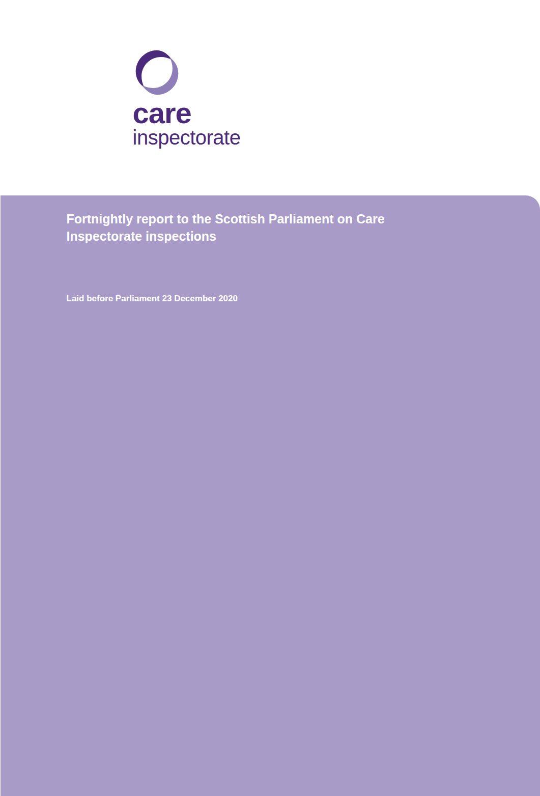care inspectorate
Fortnightly report to the Scottish Parliament on Care Inspectorate inspections
Laid before Parliament 23 December 2020